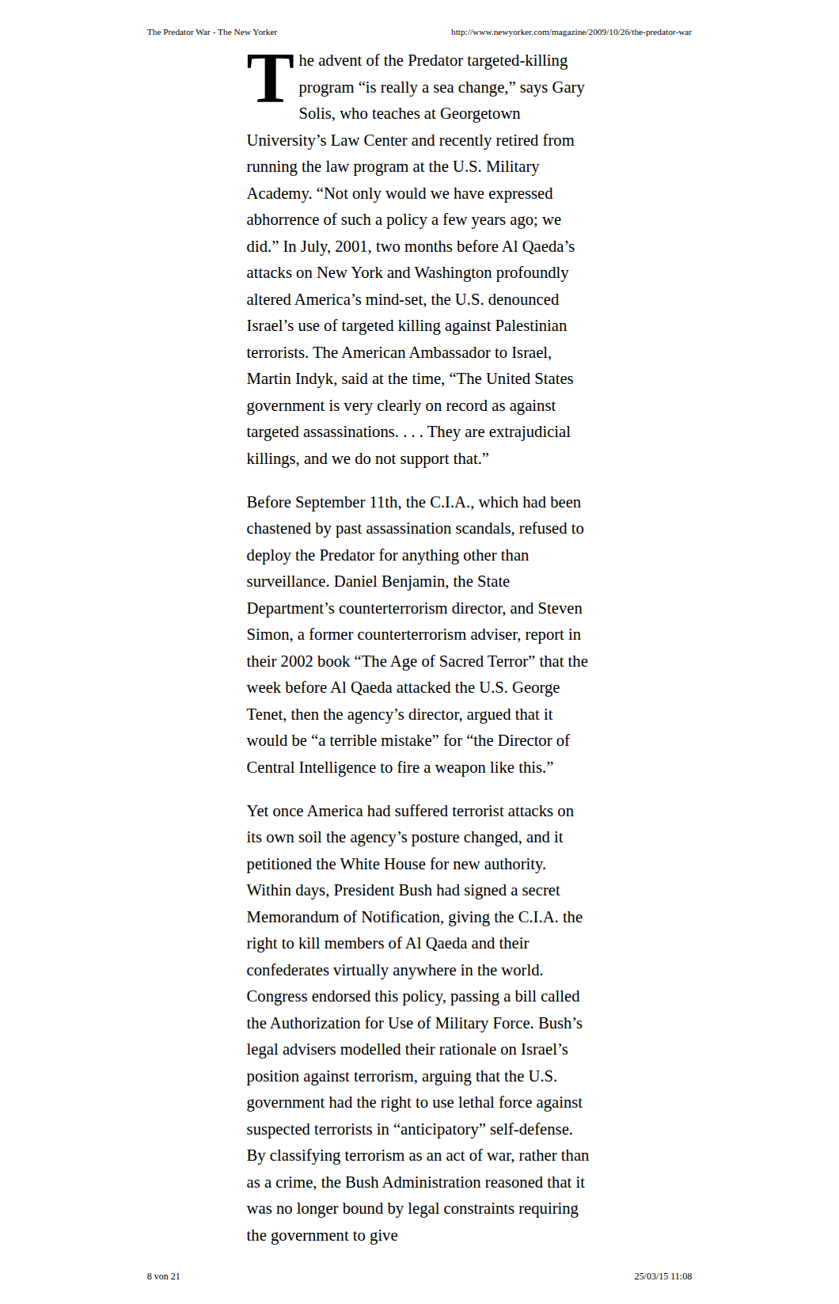The Predator War - The New Yorker
http://www.newyorker.com/magazine/2009/10/26/the-predator-war
The advent of the Predator targeted-killing program “is really a sea change,” says Gary Solis, who teaches at Georgetown University’s Law Center and recently retired from running the law program at the U.S. Military Academy. “Not only would we have expressed abhorrence of such a policy a few years ago; we did.” In July, 2001, two months before Al Qaeda’s attacks on New York and Washington profoundly altered America’s mind-set, the U.S. denounced Israel’s use of targeted killing against Palestinian terrorists. The American Ambassador to Israel, Martin Indyk, said at the time, “The United States government is very clearly on record as against targeted assassinations. . . . They are extrajudicial killings, and we do not support that.”
Before September 11th, the C.I.A., which had been chastened by past assassination scandals, refused to deploy the Predator for anything other than surveillance. Daniel Benjamin, the State Department’s counterterrorism director, and Steven Simon, a former counterterrorism adviser, report in their 2002 book “The Age of Sacred Terror” that the week before Al Qaeda attacked the U.S. George Tenet, then the agency’s director, argued that it would be “a terrible mistake” for “the Director of Central Intelligence to fire a weapon like this.”
Yet once America had suffered terrorist attacks on its own soil the agency’s posture changed, and it petitioned the White House for new authority. Within days, President Bush had signed a secret Memorandum of Notification, giving the C.I.A. the right to kill members of Al Qaeda and their confederates virtually anywhere in the world. Congress endorsed this policy, passing a bill called the Authorization for Use of Military Force. Bush’s legal advisers modelled their rationale on Israel’s position against terrorism, arguing that the U.S. government had the right to use lethal force against suspected terrorists in “anticipatory” self-defense. By classifying terrorism as an act of war, rather than as a crime, the Bush Administration reasoned that it was no longer bound by legal constraints requiring the government to give
8 von 21 25/03/15 11:08